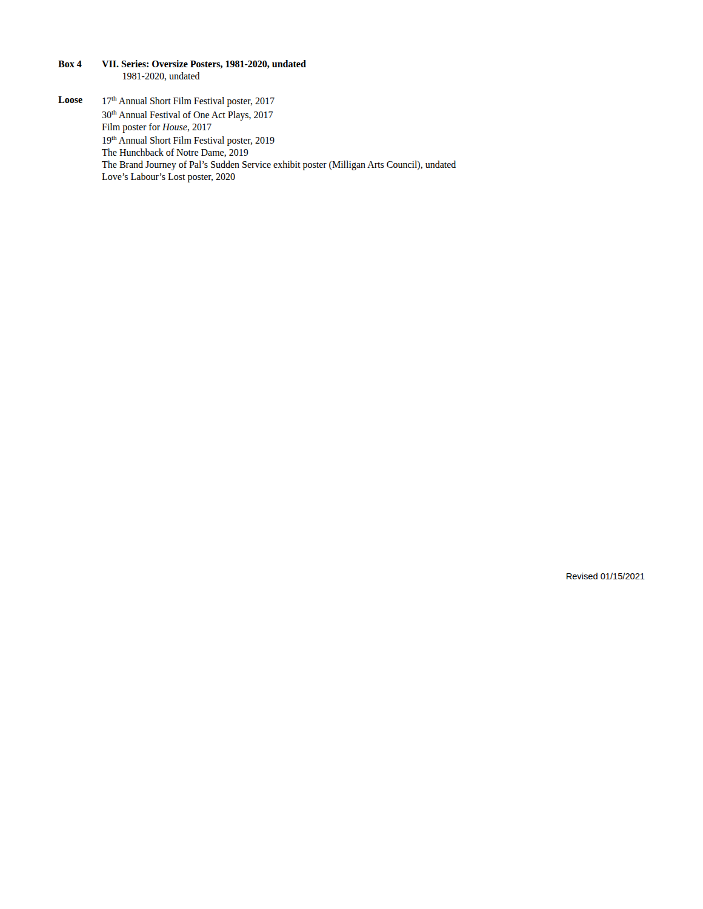Box 4
VII. Series: Oversize Posters, 1981-2020, undated
1981-2020, undated
Loose
17th Annual Short Film Festival poster, 2017
30th Annual Festival of One Act Plays, 2017
Film poster for House, 2017
19th Annual Short Film Festival poster, 2019
The Hunchback of Notre Dame, 2019
The Brand Journey of Pal’s Sudden Service exhibit poster (Milligan Arts Council), undated
Love’s Labour’s Lost poster, 2020
Revised 01/15/2021